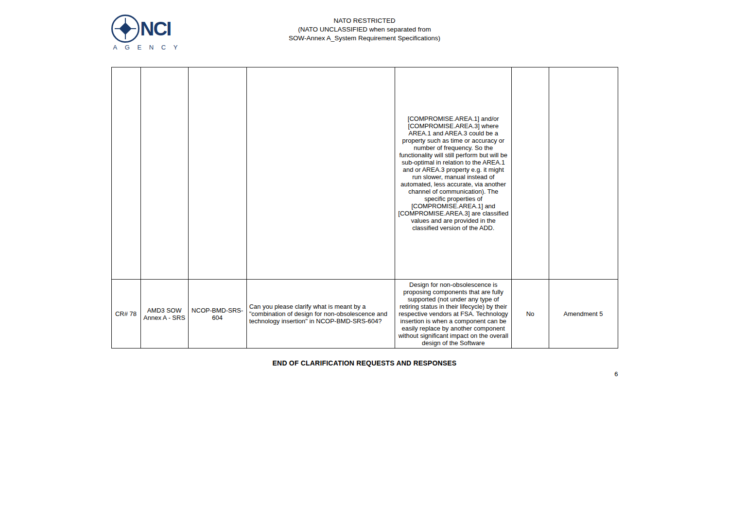NCI
A G E N C Y
NATO RЄSTRICTED
(NATO UNCLASSIFIED when separated from
SOW-Annex A_System Requirement Specifications)
| | | | | [COMPROMISE.AREA.1] and/or [COMPROMISE.AREA.3] where AREA.1 and AREA.3 could be a property such as time or accuracy or number of frequency. So the functionality will still perform but will be sub-optimal in relation to the AREA.1 and or AREA.3 property e.g. it might run slower, manual instead of automated, less accurate, via another channel of communication). The specific properties of [COMPROMISE.AREA.1] and [COMPROMISE.AREA.3] are classified values and are provided in the classified version of the ADD. | | |
| CR# 78 | AMD3 SOW Annex A - SRS | NCOP-BMD-SRS-604 | Can you please clarify what is meant by a "combination of design for non-obsolescence and technology insertion" in NCOP-BMD-SRS-604? | Design for non-obsolescence is proposing components that are fully supported (not under any type of retiring status in their lifecycle) by their respective vendors at FSA. Technology insertion is when a component can be easily replace by another component without significant impact on the overall design of the Software | No | Amendment 5 |
END OF CLARIFICATION REQUESTS AND RESPONSES
6